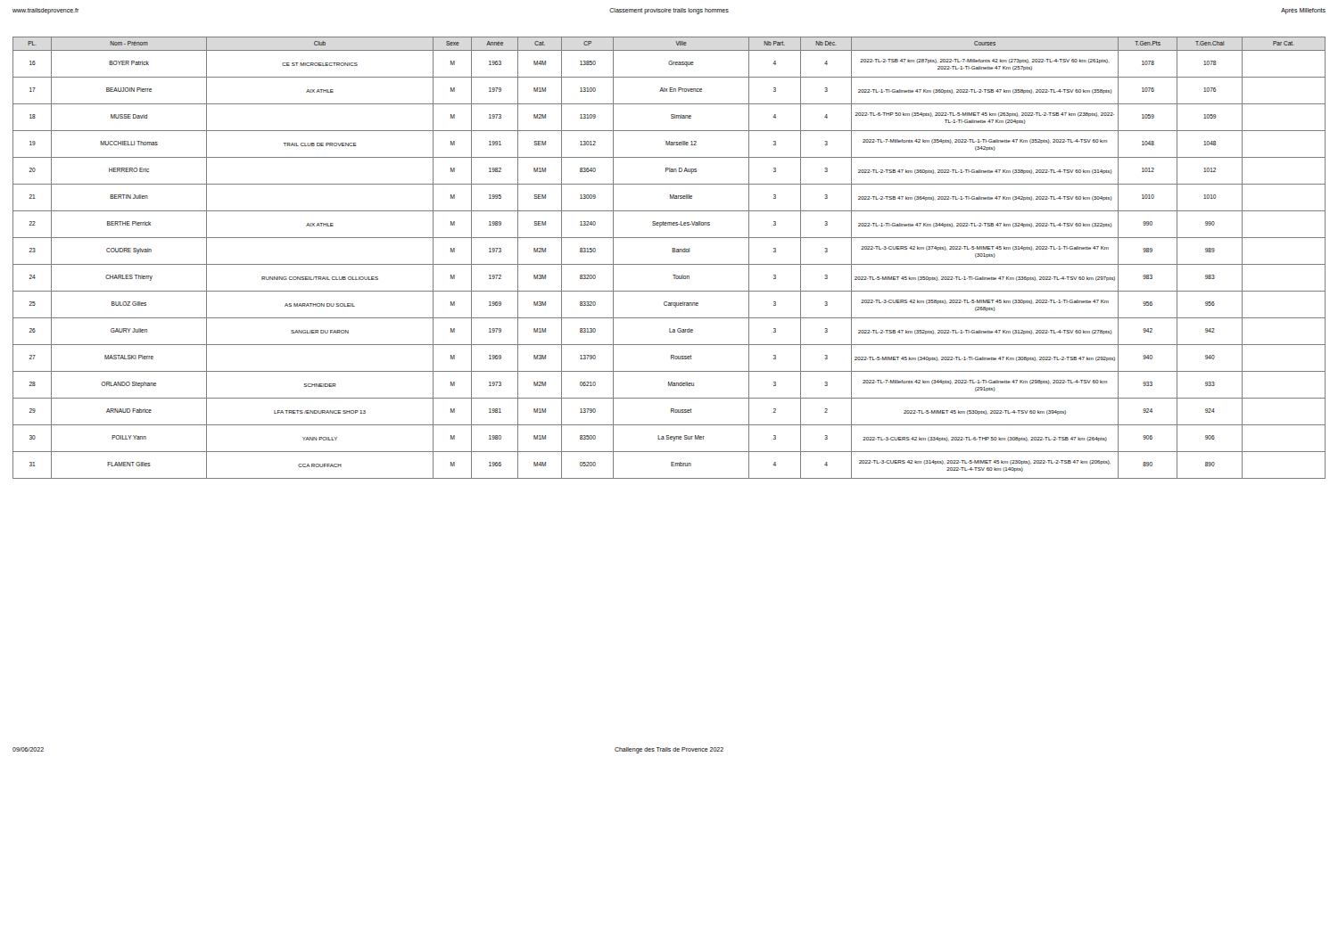www.trailsdeprovence.fr
Classement provisoire trails longs hommes
Après Millefonts
| PL. | Nom - Prénom | Club | Sexe | Année | Cat. | CP | Ville | Nb Part. | Nb Déc. | Courses | T.Gen.Pts | T.Gen.Chal | Par Cat. |
| --- | --- | --- | --- | --- | --- | --- | --- | --- | --- | --- | --- | --- | --- |
| 16 | BOYER Patrick | CE ST MICROELECTRONICS | M | 1963 | M4M | 13850 | Greasque | 4 | 4 | 2022-TL-2-TSB 47 km (287pts), 2022-TL-7-Millefonts 42 km (273pts), 2022-TL-4-TSV 60 km (261pts), 2022-TL-1-Tl-Galinette 47 Km (257pts) | 1078 | 1078 | |
| 17 | BEAUJOIN Pierre | AIX ATHLE | M | 1979 | M1M | 13100 | Aix En Provence | 3 | 3 | 2022-TL-1-Tl-Galinette 47 Km (360pts), 2022-TL-2-TSB 47 km (358pts), 2022-TL-4-TSV 60 km (358pts) | 1076 | 1076 | |
| 18 | MUSSE David | | M | 1973 | M2M | 13109 | Simiane | 4 | 4 | 2022-TL-6-THP 50 km (354pts), 2022-TL-5-MIMET 45 km (263pts), 2022-TL-2-TSB 47 km (238pts), 2022-TL-1-Tl-Galinette 47 Km (204pts) | 1059 | 1059 | |
| 19 | MUCCHIELLI Thomas | TRAIL CLUB DE PROVENCE | M | 1991 | SEM | 13012 | Marseille 12 | 3 | 3 | 2022-TL-7-Millefonts 42 km (354pts), 2022-TL-1-Tl-Galinette 47 Km (352pts), 2022-TL-4-TSV 60 km (342pts) | 1048 | 1048 | |
| 20 | HERRERO Eric | | M | 1982 | M1M | 83640 | Plan D Aups | 3 | 3 | 2022-TL-2-TSB 47 km (360pts), 2022-TL-1-Tl-Galinette 47 Km (338pts), 2022-TL-4-TSV 60 km (314pts) | 1012 | 1012 | |
| 21 | BERTIN Julien | | M | 1995 | SEM | 13009 | Marseille | 3 | 3 | 2022-TL-2-TSB 47 km (364pts), 2022-TL-1-Tl-Galinette 47 Km (342pts), 2022-TL-4-TSV 60 km (304pts) | 1010 | 1010 | |
| 22 | BERTHE Pierrick | AIX ATHLE | M | 1989 | SEM | 13240 | Septemes-Les-Vallons | 3 | 3 | 2022-TL-1-Tl-Galinette 47 Km (344pts), 2022-TL-2-TSB 47 km (324pts), 2022-TL-4-TSV 60 km (322pts) | 990 | 990 | |
| 23 | COUDRE Sylvain | | M | 1973 | M2M | 83150 | Bandol | 3 | 3 | 2022-TL-3-CUERS 42 km (374pts), 2022-TL-5-MIMET 45 km (314pts), 2022-TL-1-Tl-Galinette 47 Km (301pts) | 989 | 989 | |
| 24 | CHARLES Thierry | RUNNING CONSEIL/TRAIL CLUB OLLIOULES | M | 1972 | M3M | 83200 | Toulon | 3 | 3 | 2022-TL-5-MIMET 45 km (350pts), 2022-TL-1-Tl-Galinette 47 Km (336pts), 2022-TL-4-TSV 60 km (297pts) | 983 | 983 | |
| 25 | BULOZ Gilles | AS MARATHON DU SOLEIL | M | 1969 | M3M | 83320 | Carqueiranne | 3 | 3 | 2022-TL-3-CUERS 42 km (358pts), 2022-TL-5-MIMET 45 km (330pts), 2022-TL-1-Tl-Galinette 47 Km (268pts) | 956 | 956 | |
| 26 | GAURY Julien | SANGLIER DU FARON | M | 1979 | M1M | 83130 | La Garde | 3 | 3 | 2022-TL-2-TSB 47 km (352pts), 2022-TL-1-Tl-Galinette 47 Km (312pts), 2022-TL-4-TSV 60 km (278pts) | 942 | 942 | |
| 27 | MASTALSKI Pierre | | M | 1969 | M3M | 13790 | Rousset | 3 | 3 | 2022-TL-5-MIMET 45 km (340pts), 2022-TL-1-Tl-Galinette 47 Km (308pts), 2022-TL-2-TSB 47 km (292pts) | 940 | 940 | |
| 28 | ORLANDO Stephane | SCHNEIDER | M | 1973 | M2M | 06210 | Mandelieu | 3 | 3 | 2022-TL-7-Millefonts 42 km (344pts), 2022-TL-1-Tl-Galinette 47 Km (298pts), 2022-TL-4-TSV 60 km (291pts) | 933 | 933 | |
| 29 | ARNAUD Fabrice | LFA TRETS /ENDURANCE SHOP 13 | M | 1981 | M1M | 13790 | Rousset | 2 | 2 | 2022-TL-5-MIMET 45 km (530pts), 2022-TL-4-TSV 60 km (394pts) | 924 | 924 | |
| 30 | POILLY Yann | YANN POILLY | M | 1980 | M1M | 83500 | La Seyne Sur Mer | 3 | 3 | 2022-TL-3-CUERS 42 km (334pts), 2022-TL-6-THP 50 km (308pts), 2022-TL-2-TSB 47 km (264pts) | 906 | 906 | |
| 31 | FLAMENT Gilles | CCA ROUFFACH | M | 1966 | M4M | 05200 | Embrun | 4 | 4 | 2022-TL-3-CUERS 42 km (314pts), 2022-TL-5-MIMET 45 km (230pts), 2022-TL-2-TSB 47 km (206pts), 2022-TL-4-TSV 60 km (140pts) | 890 | 890 | |
09/06/2022
Challenge des Trails de Provence 2022